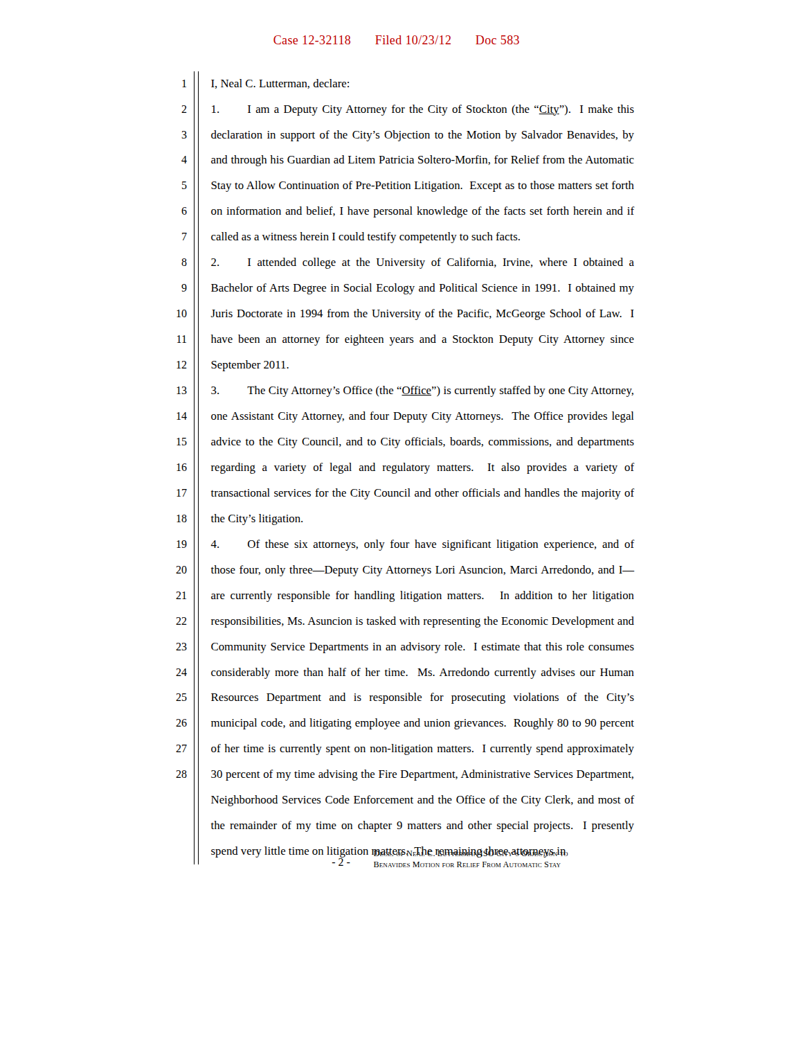Case 12-32118 Filed 10/23/12 Doc 583
1
2
3
4
5
6
7
8
9
10
11
12
13
14
15
16
17
18
19
20
21
22
23
24
25
26
27
28
I, Neal C. Lutterman, declare:
1. I am a Deputy City Attorney for the City of Stockton (the “City”). I make this declaration in support of the City’s Objection to the Motion by Salvador Benavides, by and through his Guardian ad Litem Patricia Soltero-Morfin, for Relief from the Automatic Stay to Allow Continuation of Pre-Petition Litigation. Except as to those matters set forth on information and belief, I have personal knowledge of the facts set forth herein and if called as a witness herein I could testify competently to such facts.
2. I attended college at the University of California, Irvine, where I obtained a Bachelor of Arts Degree in Social Ecology and Political Science in 1991. I obtained my Juris Doctorate in 1994 from the University of the Pacific, McGeorge School of Law. I have been an attorney for eighteen years and a Stockton Deputy City Attorney since September 2011.
3. The City Attorney’s Office (the “Office”) is currently staffed by one City Attorney, one Assistant City Attorney, and four Deputy City Attorneys. The Office provides legal advice to the City Council, and to City officials, boards, commissions, and departments regarding a variety of legal and regulatory matters. It also provides a variety of transactional services for the City Council and other officials and handles the majority of the City’s litigation.
4. Of these six attorneys, only four have significant litigation experience, and of those four, only three—Deputy City Attorneys Lori Asuncion, Marci Arredondo, and I—are currently responsible for handling litigation matters. In addition to her litigation responsibilities, Ms. Asuncion is tasked with representing the Economic Development and Community Service Departments in an advisory role. I estimate that this role consumes considerably more than half of her time. Ms. Arredondo currently advises our Human Resources Department and is responsible for prosecuting violations of the City’s municipal code, and litigating employee and union grievances. Roughly 80 to 90 percent of her time is currently spent on non-litigation matters. I currently spend approximately 30 percent of my time advising the Fire Department, Administrative Services Department, Neighborhood Services Code Enforcement and the Office of the City Clerk, and most of the remainder of my time on chapter 9 matters and other special projects. I presently spend very little time on litigation matters. The remaining three attorneys in
- 2 -
Decl. of Neal C. Lutterman ISO City’s Objection to
Benavides Motion for Relief From Automatic Stay